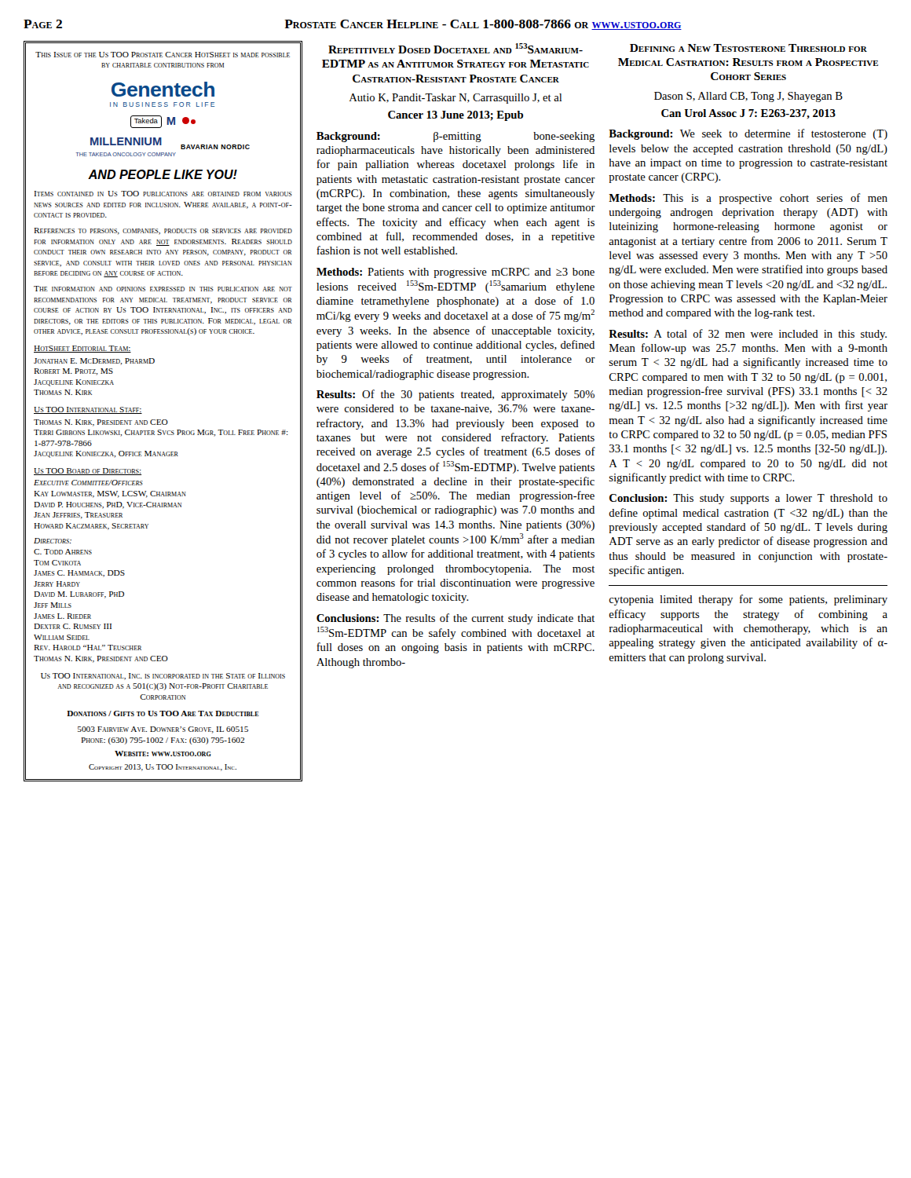Page 2 Prostate Cancer Helpline - Call 1-800-808-7866 or www.ustoo.org
This Issue of the Us TOO Prostate Cancer HotSheet is made possible by charitable contributions from
Genentech
IN BUSINESS FOR LIFE
Takeda M
MILLENNIUM
THE TAKEDA ONCOLOGY COMPANY BAVARIAN NORDIC
AND PEOPLE LIKE YOU!
Items contained in Us TOO publications are obtained from various news sources and edited for inclusion. Where available, a point-of-contact is provided.
References to persons, companies, products or services are provided for information only and are not endorsements. Readers should conduct their own research into any person, company, product or service, and consult with their loved ones and personal physician before deciding on any course of action.
The information and opinions expressed in this publication are not recommendations for any medical treatment, product service or course of action by Us TOO International, Inc., its officers and directors, or the editors of this publication. For medical, legal or other advice, please consult professional(s) of your choice.
HotSheet Editorial Team:
Jonathan E. McDermed, PharmD
Robert M. Protz, MS
Jacqueline Konieczka
Thomas N. Kirk
Us TOO International Staff:
Thomas N. Kirk, President and CEO
Terri Gibbons Likowski, Chapter Svcs Prog Mgr, Toll Free Phone #: 1-877-978-7866
Jacqueline Konieczka, Office Manager
Us TOO Board of Directors:
Executive Committee/Officers
Kay Lowmaster, MSW, LCSW, Chairman
David P. Houchens, PhD, Vice-Chairman
Jean Jeffries, Treasurer
Howard Kaczmarek, Secretary
Directors:
C. Todd Ahrens
Tom Cvikota
James C. Hammack, DDS
Jerry Hardy
David M. Lubaroff, PhD
Jeff Mills
James L. Rieder
Dexter C. Rumsey III
William Seidel
Rev. Harold “Hal” Teuscher
Thomas N. Kirk, President and CEO
Us TOO International, Inc. is incorporated in the State of Illinois and recognized as a 501(c)(3) Not-for-Profit Charitable Corporation
Donations / Gifts to Us TOO Are Tax Deductible
5003 Fairview Ave. Downer’s Grove, IL 60515
Phone: (630) 795-1002 / Fax: (630) 795-1602
Website: www.ustoo.org
Copyright 2013, Us TOO International, Inc.
Repetitively Dosed Docetaxel and 153Samarium-EDTMP as an Antitumor Strategy for Metastatic Castration-Resistant Prostate Cancer
Autio K, Pandit-Taskar N, Carrasquillo J, et al
Cancer 13 June 2013; Epub
Background: β-emitting bone-seeking radiopharmaceuticals have historically been administered for pain palliation whereas docetaxel prolongs life in patients with metastatic castration-resistant prostate cancer (mCRPC). In combination, these agents simultaneously target the bone stroma and cancer cell to optimize antitumor effects. The toxicity and efficacy when each agent is combined at full, recommended doses, in a repetitive fashion is not well established.
Methods: Patients with progressive mCRPC and ≥3 bone lesions received 153Sm-EDTMP (153samarium ethylene diamine tetramethylene phosphonate) at a dose of 1.0 mCi/kg every 9 weeks and docetaxel at a dose of 75 mg/m2 every 3 weeks. In the absence of unacceptable toxicity, patients were allowed to continue additional cycles, defined by 9 weeks of treatment, until intolerance or biochemical/radiographic disease progression.
Results: Of the 30 patients treated, approximately 50% were considered to be taxane-naive, 36.7% were taxane-refractory, and 13.3% had previously been exposed to taxanes but were not considered refractory. Patients received on average 2.5 cycles of treatment (6.5 doses of docetaxel and 2.5 doses of 153Sm-EDTMP). Twelve patients (40%) demonstrated a decline in their prostate-specific antigen level of ≥50%. The median progression-free survival (biochemical or radiographic) was 7.0 months and the overall survival was 14.3 months. Nine patients (30%) did not recover platelet counts >100 K/mm3 after a median of 3 cycles to allow for additional treatment, with 4 patients experiencing prolonged thrombocytopenia. The most common reasons for trial discontinuation were progressive disease and hematologic toxicity.
Conclusions: The results of the current study indicate that 153Sm-EDTMP can be safely combined with docetaxel at full doses on an ongoing basis in patients with mCRPC. Although thrombo-
Defining a New Testosterone Threshold for Medical Castration: Results from a Prospective Cohort Series
Dason S, Allard CB, Tong J, Shayegan B
Can Urol Assoc J 7: E263-237, 2013
Background: We seek to determine if testosterone (T) levels below the accepted castration threshold (50 ng/dL) have an impact on time to progression to castrate-resistant prostate cancer (CRPC).
Methods: This is a prospective cohort series of men undergoing androgen deprivation therapy (ADT) with luteinizing hormone-releasing hormone agonist or antagonist at a tertiary centre from 2006 to 2011. Serum T level was assessed every 3 months. Men with any T >50 ng/dL were excluded. Men were stratified into groups based on those achieving mean T levels <20 ng/dL and <32 ng/dL. Progression to CRPC was assessed with the Kaplan-Meier method and compared with the log-rank test.
Results: A total of 32 men were included in this study. Mean follow-up was 25.7 months. Men with a 9-month serum T < 32 ng/dL had a significantly increased time to CRPC compared to men with T 32 to 50 ng/dL (p = 0.001, median progression-free survival (PFS) 33.1 months [< 32 ng/dL] vs. 12.5 months [>32 ng/dL]). Men with first year mean T < 32 ng/dL also had a significantly increased time to CRPC compared to 32 to 50 ng/dL (p = 0.05, median PFS 33.1 months [< 32 ng/dL] vs. 12.5 months [32-50 ng/dL]). A T < 20 ng/dL compared to 20 to 50 ng/dL did not significantly predict with time to CRPC.
Conclusion: This study supports a lower T threshold to define optimal medical castration (T <32 ng/dL) than the previously accepted standard of 50 ng/dL. T levels during ADT serve as an early predictor of disease progression and thus should be measured in conjunction with prostate-specific antigen.
cytopenia limited therapy for some patients, preliminary efficacy supports the strategy of combining a radiopharmaceutical with chemotherapy, which is an appealing strategy given the anticipated availability of α-emitters that can prolong survival.